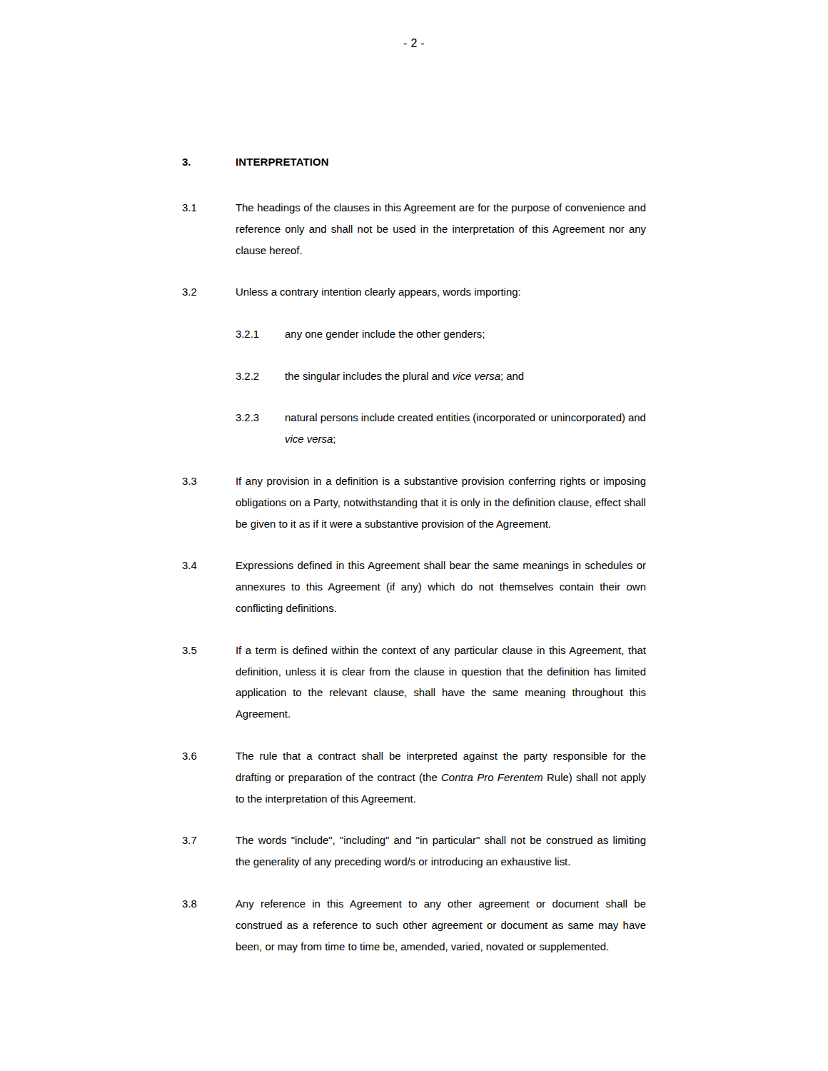- 2 -
3. INTERPRETATION
3.1
The headings of the clauses in this Agreement are for the purpose of convenience and reference only and shall not be used in the interpretation of this Agreement nor any clause hereof.
3.2
Unless a contrary intention clearly appears, words importing:
3.2.1
any one gender include the other genders;
3.2.2
the singular includes the plural and vice versa; and
3.2.3
natural persons include created entities(incorporated or unincorporated) and vice versa;
3.3
If any provision in a definition is a substantive provision conferring rights or imposing obligations on a Party, notwithstanding that it is only in the definition clause, effect shall be given to it as if it were a substantive provision of the Agreement.
3.4
Expressions defined in this Agreement shall bear the same meanings in schedules or annexures to this Agreement (if any) which do not themselves contain their own conflicting definitions.
3.5
If a term is defined within the context of any particular clause in this Agreement, that definition, unless it is clear from the clause in question that the definition has limited application to the relevant clause, shall have the same meaning throughout this Agreement.
3.6
The rule that a contract shall be interpreted against the party responsible for the drafting or preparation of the contract (the Contra Pro Ferentem Rule) shall not apply to the interpretation of this Agreement.
3.7
The words "include", "including" and "in particular" shall not be construed as limiting the generality of any preceding word/s or introducing an exhaustive list.
3.8
Any reference in this Agreement to any other agreement or document shall be construed as a reference to such other agreement or document as same may have been, or may from time to time be, amended, varied, novated or supplemented.